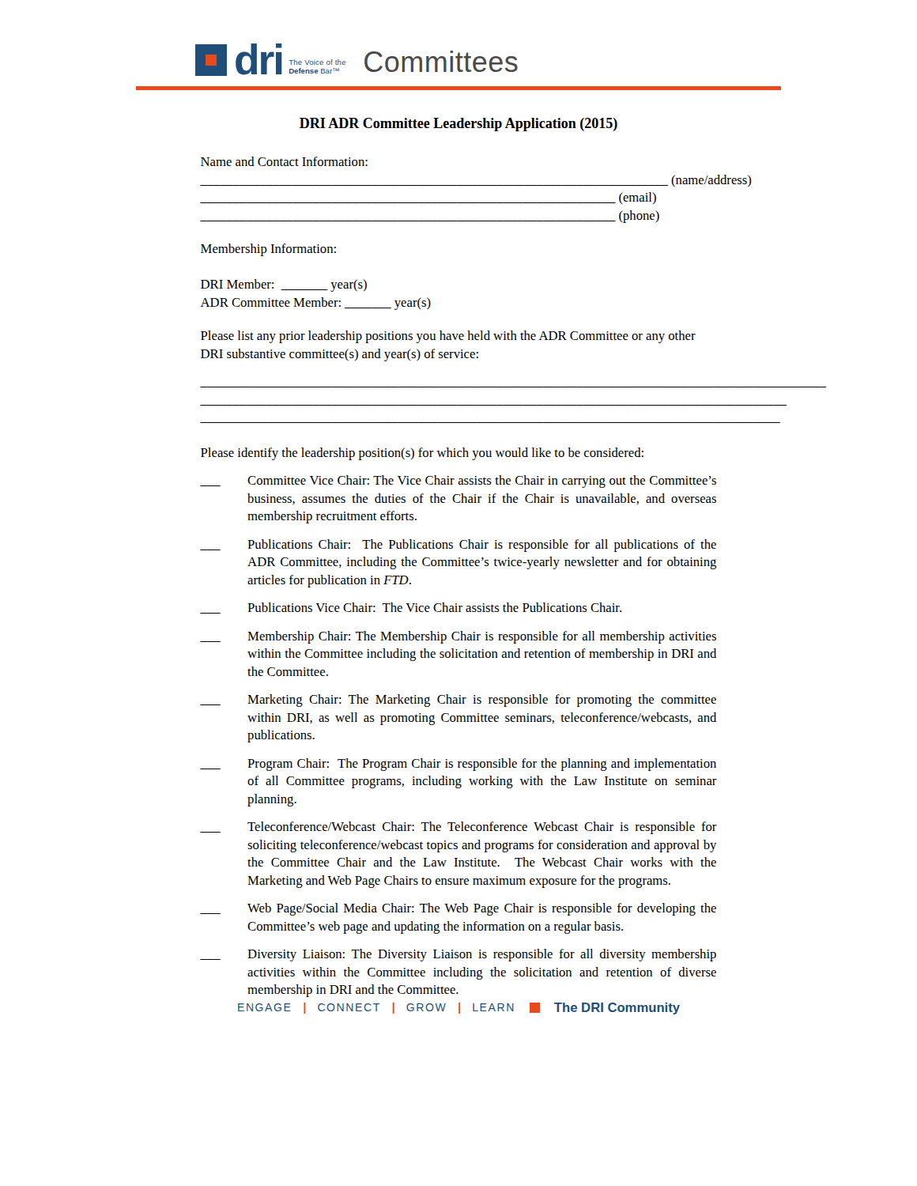dri The Voice of the
Defense Bar™
Committees
DRI ADR Committee Leadership Application (2015)
Name and Contact Information:
_______________________________________________________________________ (name/address)
_______________________________________________________________ (email)
_______________________________________________________________ (phone)
Membership Information:
DRI Member: _______ year(s)
ADR Committee Member: _______ year(s)
Please list any prior leadership positions you have held with the ADR Committee or any other DRI substantive committee(s) and year(s) of service:
_______________________________________________________________________________________________
_________________________________________________________________________________________
________________________________________________________________________________________
Please identify the leadership position(s) for which you would like to be considered:
___ Committee Vice Chair: The Vice Chair assists the Chair in carrying out the Committee’s business, assumes the duties of the Chair if the Chair is unavailable, and overseas membership recruitment efforts.
___ Publications Chair: The Publications Chair is responsible for all publications of the ADR Committee, including the Committee’s twice-yearly newsletter and for obtaining articles for publication in FTD.
___ Publications Vice Chair: The Vice Chair assists the Publications Chair.
___ Membership Chair: The Membership Chair is responsible for all membership activities within the Committee including the solicitation and retention of membership in DRI and the Committee.
___ Marketing Chair: The Marketing Chair is responsible for promoting the committee within DRI, as well as promoting Committee seminars, teleconference/webcasts, and publications.
___ Program Chair: The Program Chair is responsible for the planning and implementation of all Committee programs, including working with the Law Institute on seminar planning.
___ Teleconference/Webcast Chair: The Teleconference Webcast Chair is responsible for soliciting teleconference/webcast topics and programs for consideration and approval by the Committee Chair and the Law Institute. The Webcast Chair works with the Marketing and Web Page Chairs to ensure maximum exposure for the programs.
___ Web Page/Social Media Chair: The Web Page Chair is responsible for developing the Committee’s web page and updating the information on a regular basis.
___ Diversity Liaison: The Diversity Liaison is responsible for all diversity membership activities within the Committee including the solicitation and retention of diverse membership in DRI and the Committee.
ENGAGE | CONNECT | GROW | LEARN The DRI Community